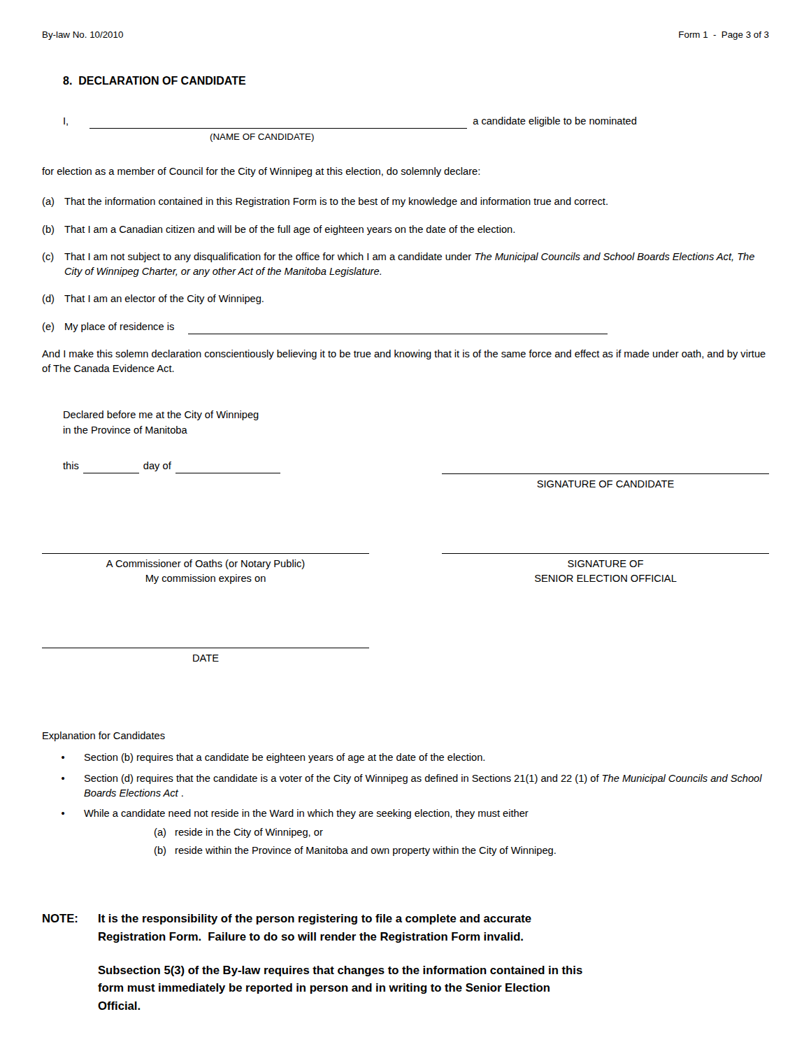By-law No. 10/2010
Form 1 - Page 3 of 3
8. DECLARATION OF CANDIDATE
I, a candidate eligible to be nominated
(NAME OF CANDIDATE)
for election as a member of Council for the City of Winnipeg at this election, do solemnly declare:
(a) That the information contained in this Registration Form is to the best of my knowledge and information true and correct.
(b) That I am a Canadian citizen and will be of the full age of eighteen years on the date of the election.
(c) That I am not subject to any disqualification for the office for which I am a candidate under The Municipal Councils and School Boards Elections Act, The City of Winnipeg Charter, or any other Act of the Manitoba Legislature.
(d) That I am an elector of the City of Winnipeg.
(e) My place of residence is
And I make this solemn declaration conscientiously believing it to be true and knowing that it is of the same force and effect as if made under oath, and by virtue of The Canada Evidence Act.
Declared before me at the City of Winnipeg
in the Province of Manitoba
this day of
SIGNATURE OF CANDIDATE
A Commissioner of Oaths (or Notary Public)
My commission expires on
SIGNATURE OF
SENIOR ELECTION OFFICIAL
DATE
Explanation for Candidates
• Section (b) requires that a candidate be eighteen years of age at the date of the election.
• Section (d) requires that the candidate is a voter of the City of Winnipeg as defined in Sections 21(1) and 22 (1) of The Municipal Councils and School Boards Elections Act .
• While a candidate need not reside in the Ward in which they are seeking election, they must either
(a) reside in the City of Winnipeg, or
(b) reside within the Province of Manitoba and own property within the City of Winnipeg.
NOTE:
It is the responsibility of the person registering to file a complete and accurate Registration Form. Failure to do so will render the Registration Form invalid.
Subsection 5(3) of the By-law requires that changes to the information contained in this form must immediately be reported in person and in writing to the Senior Election Official.